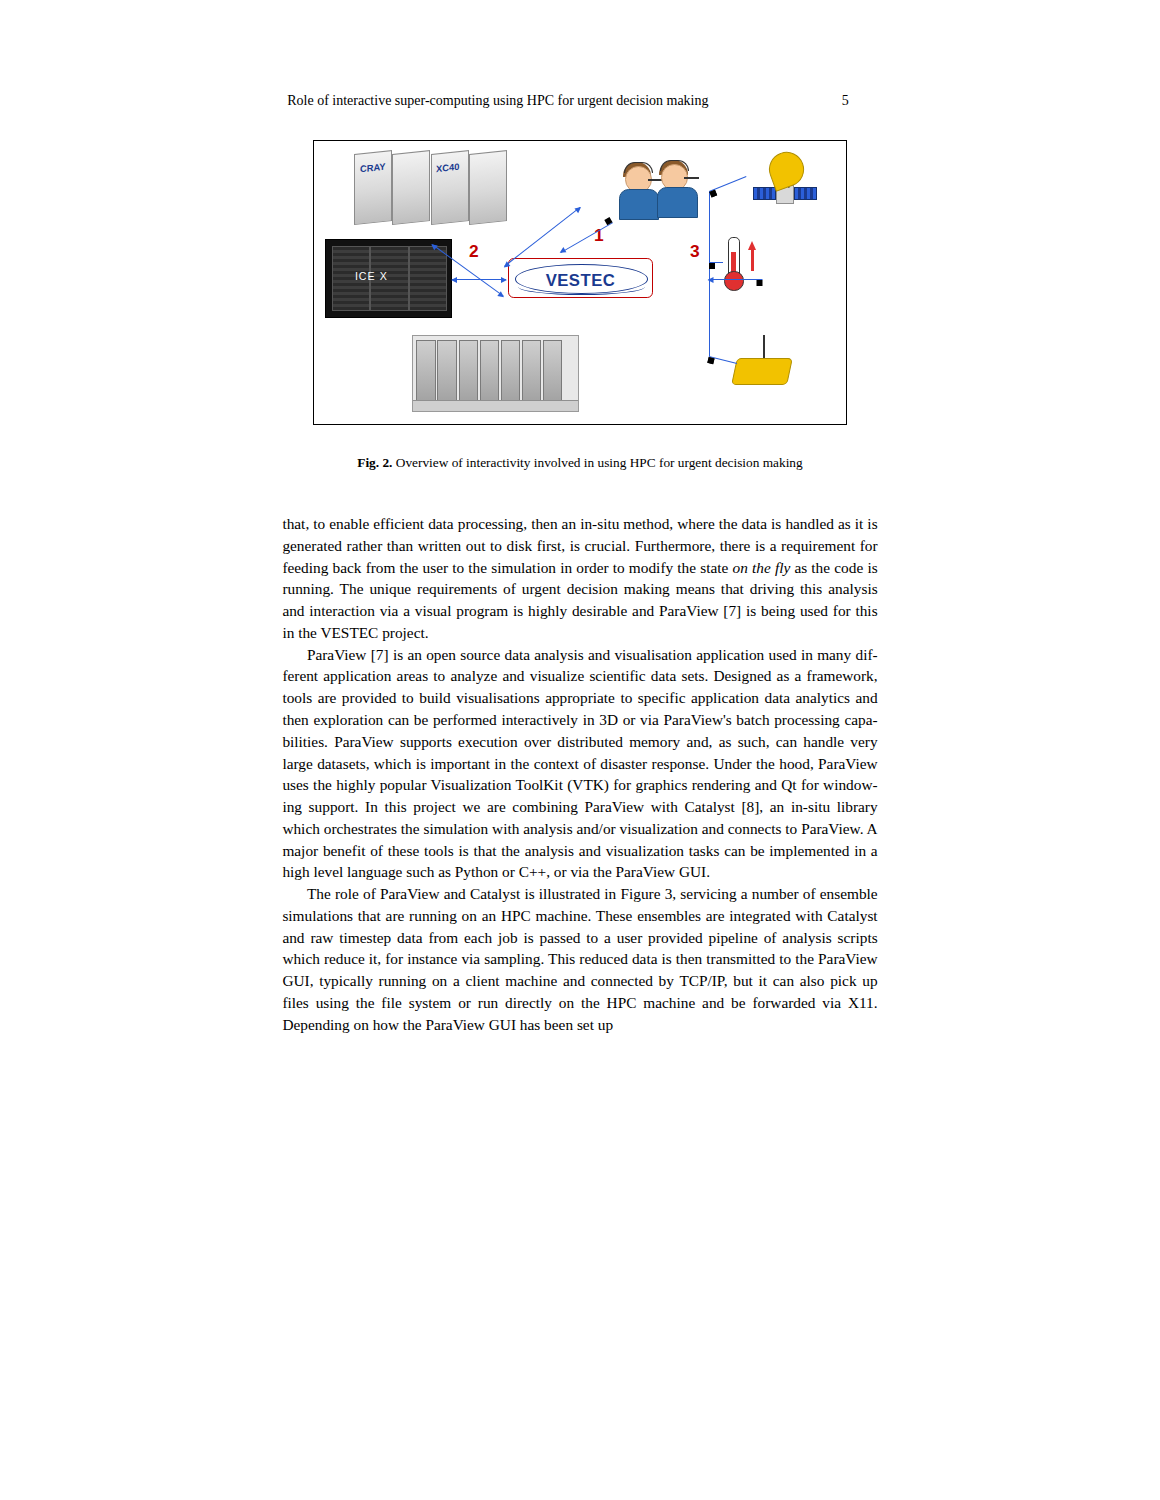Role of interactive super-computing using HPC for urgent decision making 5
CRAY
XC40
ICE X
VESTEC
1
2
3
Fig. 2. Overview of interactivity involved in using HPC for urgent decision making
that, to enable efficient data processing, then an in-situ method, where the data is handled as it is generated rather than written out to disk first, is crucial. Furthermore, there is a requirement for feeding back from the user to the simulation in order to modify the state on the fly as the code is running. The unique requirements of urgent decision making means that driving this analysis and interaction via a visual program is highly desirable and ParaView [7] is being used for this in the VESTEC project.
ParaView [7] is an open source data analysis and visualisation application used in many different application areas to analyze and visualize scientific data sets. Designed as a framework, tools are provided to build visualisations appropriate to specific application data analytics and then exploration can be performed interactively in 3D or via ParaView's batch processing capabilities. ParaView supports execution over distributed memory and, as such, can handle very large datasets, which is important in the context of disaster response. Under the hood, ParaView uses the highly popular Visualization ToolKit (VTK) for graphics rendering and Qt for windowing support. In this project we are combining ParaView with Catalyst [8], an in-situ library which orchestrates the simulation with analysis and/or visualization and connects to ParaView. A major benefit of these tools is that the analysis and visualization tasks can be implemented in a high level language such as Python or C++, or via the ParaView GUI.
The role of ParaView and Catalyst is illustrated in Figure 3, servicing a number of ensemble simulations that are running on an HPC machine. These ensembles are integrated with Catalyst and raw timestep data from each job is passed to a user provided pipeline of analysis scripts which reduce it, for instance via sampling. This reduced data is then transmitted to the ParaView GUI, typically running on a client machine and connected by TCP/IP, but it can also pick up files using the file system or run directly on the HPC machine and be forwarded via X11. Depending on how the ParaView GUI has been set up